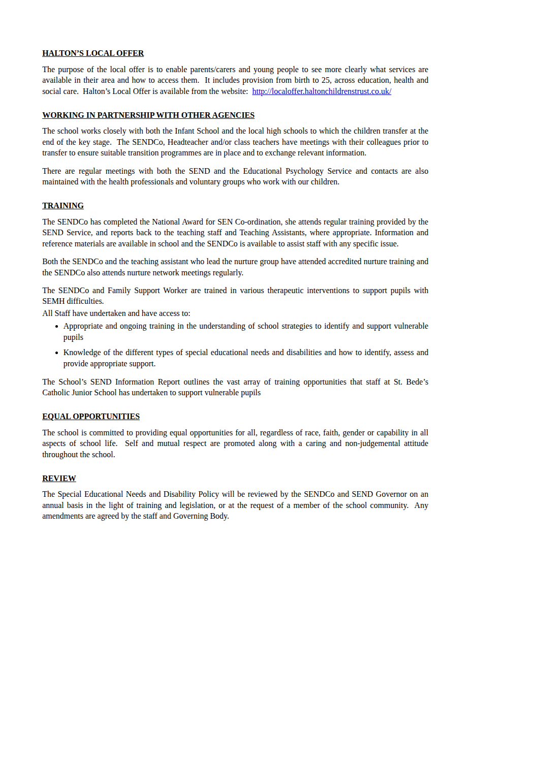Halton’s Local Offer
The purpose of the local offer is to enable parents/carers and young people to see more clearly what services are available in their area and how to access them. It includes provision from birth to 25, across education, health and social care. Halton’s Local Offer is available from the website: http://localoffer.haltonchildrenstrust.co.uk/
Working in Partnership with Other Agencies
The school works closely with both the Infant School and the local high schools to which the children transfer at the end of the key stage. The SENDCo, Headteacher and/or class teachers have meetings with their colleagues prior to transfer to ensure suitable transition programmes are in place and to exchange relevant information.
There are regular meetings with both the SEND and the Educational Psychology Service and contacts are also maintained with the health professionals and voluntary groups who work with our children.
Training
The SENDCo has completed the National Award for SEN Co-ordination, she attends regular training provided by the SEND Service, and reports back to the teaching staff and Teaching Assistants, where appropriate. Information and reference materials are available in school and the SENDCo is available to assist staff with any specific issue.
Both the SENDCo and the teaching assistant who lead the nurture group have attended accredited nurture training and the SENDCo also attends nurture network meetings regularly.
The SENDCo and Family Support Worker are trained in various therapeutic interventions to support pupils with SEMH difficulties.
All Staff have undertaken and have access to:
Appropriate and ongoing training in the understanding of school strategies to identify and support vulnerable pupils
Knowledge of the different types of special educational needs and disabilities and how to identify, assess and provide appropriate support.
The School’s SEND Information Report outlines the vast array of training opportunities that staff at St. Bede’s Catholic Junior School has undertaken to support vulnerable pupils
Equal Opportunities
The school is committed to providing equal opportunities for all, regardless of race, faith, gender or capability in all aspects of school life. Self and mutual respect are promoted along with a caring and non-judgemental attitude throughout the school.
Review
The Special Educational Needs and Disability Policy will be reviewed by the SENDCo and SEND Governor on an annual basis in the light of training and legislation, or at the request of a member of the school community. Any amendments are agreed by the staff and Governing Body.